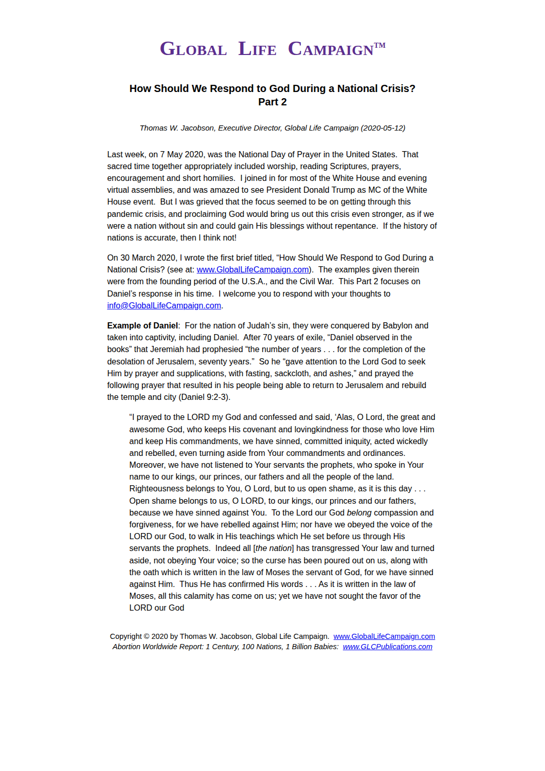Global Life CampaignTM
How Should We Respond to God During a National Crisis?
Part 2
Thomas W. Jacobson, Executive Director, Global Life Campaign (2020-05-12)
Last week, on 7 May 2020, was the National Day of Prayer in the United States. That sacred time together appropriately included worship, reading Scriptures, prayers, encouragement and short homilies. I joined in for most of the White House and evening virtual assemblies, and was amazed to see President Donald Trump as MC of the White House event. But I was grieved that the focus seemed to be on getting through this pandemic crisis, and proclaiming God would bring us out this crisis even stronger, as if we were a nation without sin and could gain His blessings without repentance. If the history of nations is accurate, then I think not!
On 30 March 2020, I wrote the first brief titled, “How Should We Respond to God During a National Crisis? (see at: www.GlobalLifeCampaign.com). The examples given therein were from the founding period of the U.S.A., and the Civil War. This Part 2 focuses on Daniel’s response in his time. I welcome you to respond with your thoughts to info@GlobalLifeCampaign.com.
Example of Daniel: For the nation of Judah’s sin, they were conquered by Babylon and taken into captivity, including Daniel. After 70 years of exile, “Daniel observed in the books” that Jeremiah had prophesied “the number of years . . . for the completion of the desolation of Jerusalem, seventy years.” So he “gave attention to the Lord God to seek Him by prayer and supplications, with fasting, sackcloth, and ashes,” and prayed the following prayer that resulted in his people being able to return to Jerusalem and rebuild the temple and city (Daniel 9:2-3).
“I prayed to the LORD my God and confessed and said, ‘Alas, O Lord, the great and awesome God, who keeps His covenant and lovingkindness for those who love Him and keep His commandments, we have sinned, committed iniquity, acted wickedly and rebelled, even turning aside from Your commandments and ordinances. Moreover, we have not listened to Your servants the prophets, who spoke in Your name to our kings, our princes, our fathers and all the people of the land. Righteousness belongs to You, O Lord, but to us open shame, as it is this day . . . Open shame belongs to us, O LORD, to our kings, our princes and our fathers, because we have sinned against You. To the Lord our God belong compassion and forgiveness, for we have rebelled against Him; nor have we obeyed the voice of the LORD our God, to walk in His teachings which He set before us through His servants the prophets. Indeed all [the nation] has transgressed Your law and turned aside, not obeying Your voice; so the curse has been poured out on us, along with the oath which is written in the law of Moses the servant of God, for we have sinned against Him. Thus He has confirmed His words . . . As it is written in the law of Moses, all this calamity has come on us; yet we have not sought the favor of the LORD our God
Copyright © 2020 by Thomas W. Jacobson, Global Life Campaign. www.GlobalLifeCampaign.com
Abortion Worldwide Report: 1 Century, 100 Nations, 1 Billion Babies: www.GLCPublications.com